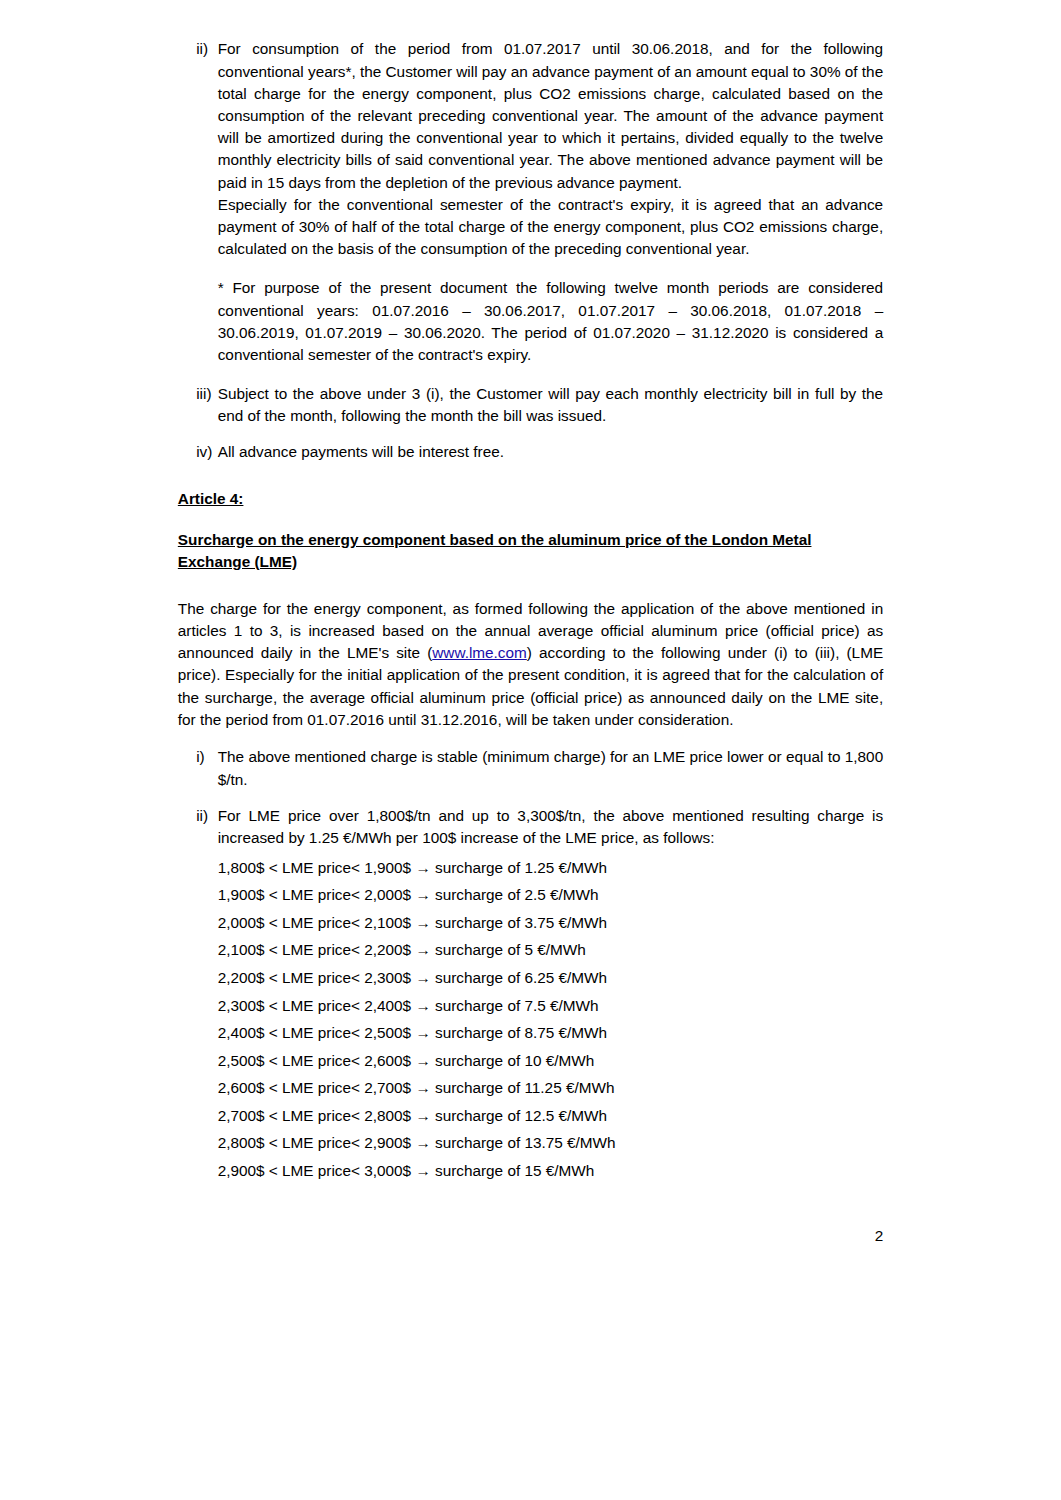ii) For consumption of the period from 01.07.2017 until 30.06.2018, and for the following conventional years*, the Customer will pay an advance payment of an amount equal to 30% of the total charge for the energy component, plus CO2 emissions charge, calculated based on the consumption of the relevant preceding conventional year. The amount of the advance payment will be amortized during the conventional year to which it pertains, divided equally to the twelve monthly electricity bills of said conventional year. The above mentioned advance payment will be paid in 15 days from the depletion of the previous advance payment.
Especially for the conventional semester of the contract's expiry, it is agreed that an advance payment of 30% of half of the total charge of the energy component, plus CO2 emissions charge, calculated on the basis of the consumption of the preceding conventional year.
* For purpose of the present document the following twelve month periods are considered conventional years: 01.07.2016 – 30.06.2017, 01.07.2017 – 30.06.2018, 01.07.2018 – 30.06.2019, 01.07.2019 – 30.06.2020. The period of 01.07.2020 – 31.12.2020 is considered a conventional semester of the contract's expiry.
iii) Subject to the above under 3 (i), the Customer will pay each monthly electricity bill in full by the end of the month, following the month the bill was issued.
iv) All advance payments will be interest free.
Article 4:
Surcharge on the energy component based on the aluminum price of the London Metal Exchange (LME)
The charge for the energy component, as formed following the application of the above mentioned in articles 1 to 3, is increased based on the annual average official aluminum price (official price) as announced daily in the LME's site (www.lme.com) according to the following under (i) to (iii), (LME price). Especially for the initial application of the present condition, it is agreed that for the calculation of the surcharge, the average official aluminum price (official price) as announced daily on the LME site, for the period from 01.07.2016 until 31.12.2016, will be taken under consideration.
i) The above mentioned charge is stable (minimum charge) for an LME price lower or equal to 1,800 $/tn.
ii) For LME price over 1,800$/tn and up to 3,300$/tn, the above mentioned resulting charge is increased by 1.25 €/MWh per 100$ increase of the LME price, as follows:
1,800$ < LME price< 1,900$ → surcharge of 1.25 €/MWh
1,900$ < LME price< 2,000$ → surcharge of 2.5 €/MWh
2,000$ < LME price< 2,100$ → surcharge of 3.75 €/MWh
2,100$ < LME price< 2,200$ → surcharge of 5 €/MWh
2,200$ < LME price< 2,300$ → surcharge of 6.25 €/MWh
2,300$ < LME price< 2,400$ → surcharge of 7.5 €/MWh
2,400$ < LME price< 2,500$ → surcharge of 8.75 €/MWh
2,500$ < LME price< 2,600$ → surcharge of 10 €/MWh
2,600$ < LME price< 2,700$ → surcharge of 11.25 €/MWh
2,700$ < LME price< 2,800$ → surcharge of 12.5 €/MWh
2,800$ < LME price< 2,900$ → surcharge of 13.75 €/MWh
2,900$ < LME price< 3,000$ → surcharge of 15 €/MWh
2